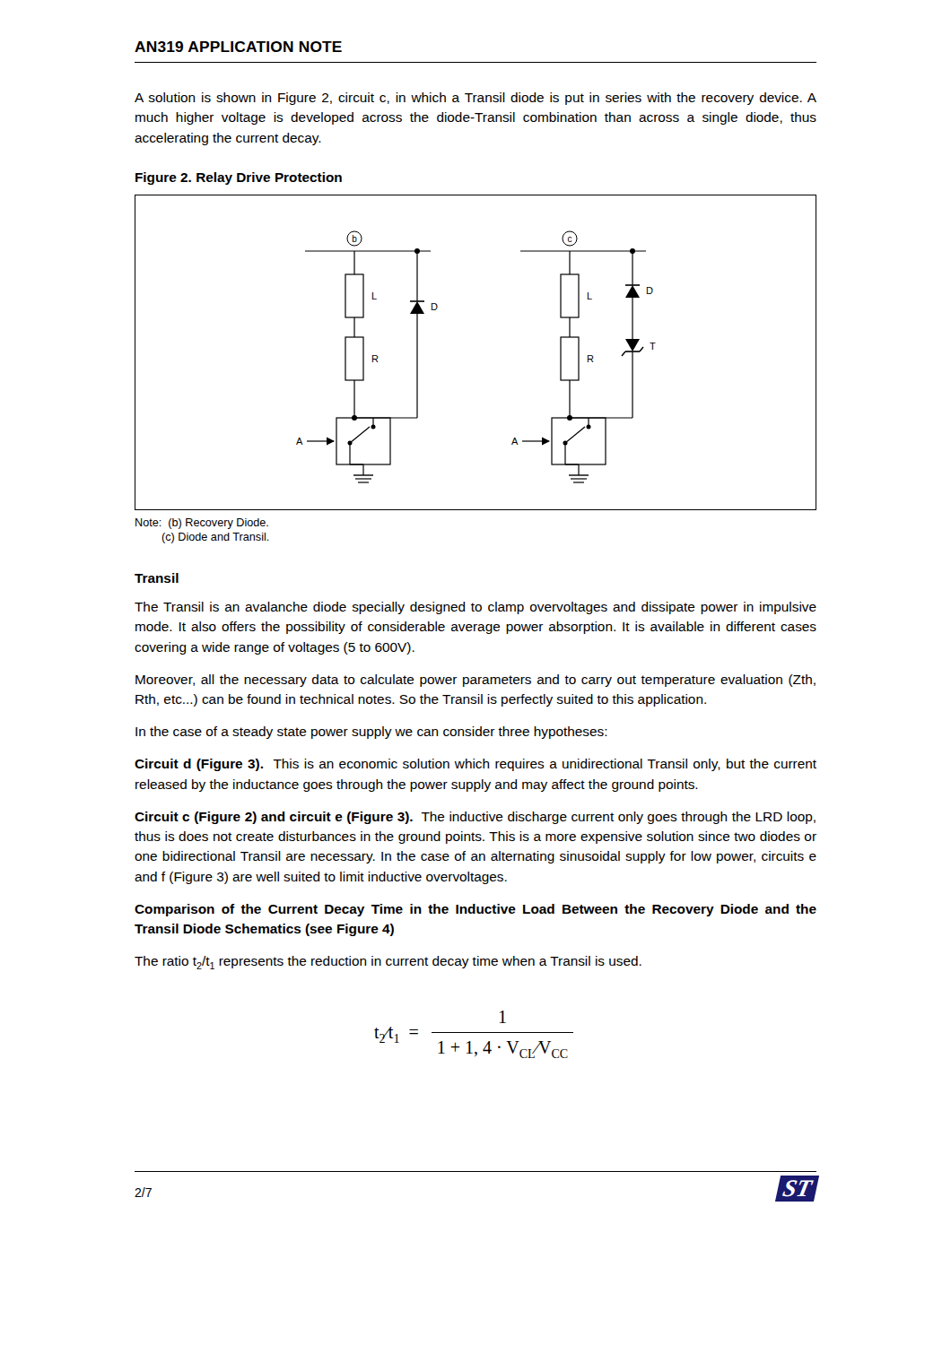AN319 APPLICATION NOTE
A solution is shown in Figure 2, circuit c, in which a Transil diode is put in series with the recovery device. A much higher voltage is developed across the diode-Transil combination than across a single diode, thus accelerating the current decay.
Figure 2. Relay Drive Protection
b L R D A c L R D T A
Note: (b) Recovery Diode.
(c) Diode and Transil.
Transil
The Transil is an avalanche diode specially designed to clamp overvoltages and dissipate power in impulsive mode. It also offers the possibility of considerable average power absorption. It is available in different cases covering a wide range of voltages (5 to 600V).
Moreover, all the necessary data to calculate power parameters and to carry out temperature evaluation (Zth, Rth, etc...) can be found in technical notes. So the Transil is perfectly suited to this application.
In the case of a steady state power supply we can consider three hypotheses:
Circuit d (Figure 3). This is an economic solution which requires a unidirectional Transil only, but the current released by the inductance goes through the power supply and may affect the ground points.
Circuit c (Figure 2) and circuit e (Figure 3). The inductive discharge current only goes through the LRD loop, thus is does not create disturbances in the ground points. This is a more expensive solution since two diodes or one bidirectional Transil are necessary. In the case of an alternating sinusoidal supply for low power, circuits e and f (Figure 3) are well suited to limit inductive overvoltages.
Comparison of the Current Decay Time in the Inductive Load Between the Recovery Diode and the Transil Diode Schematics (see Figure 4)
The ratio t2/t1 represents the reduction in current decay time when a Transil is used.
t2∕t1 = 1 1 + 1, 4 · VCL∕VCC
2/7
ST